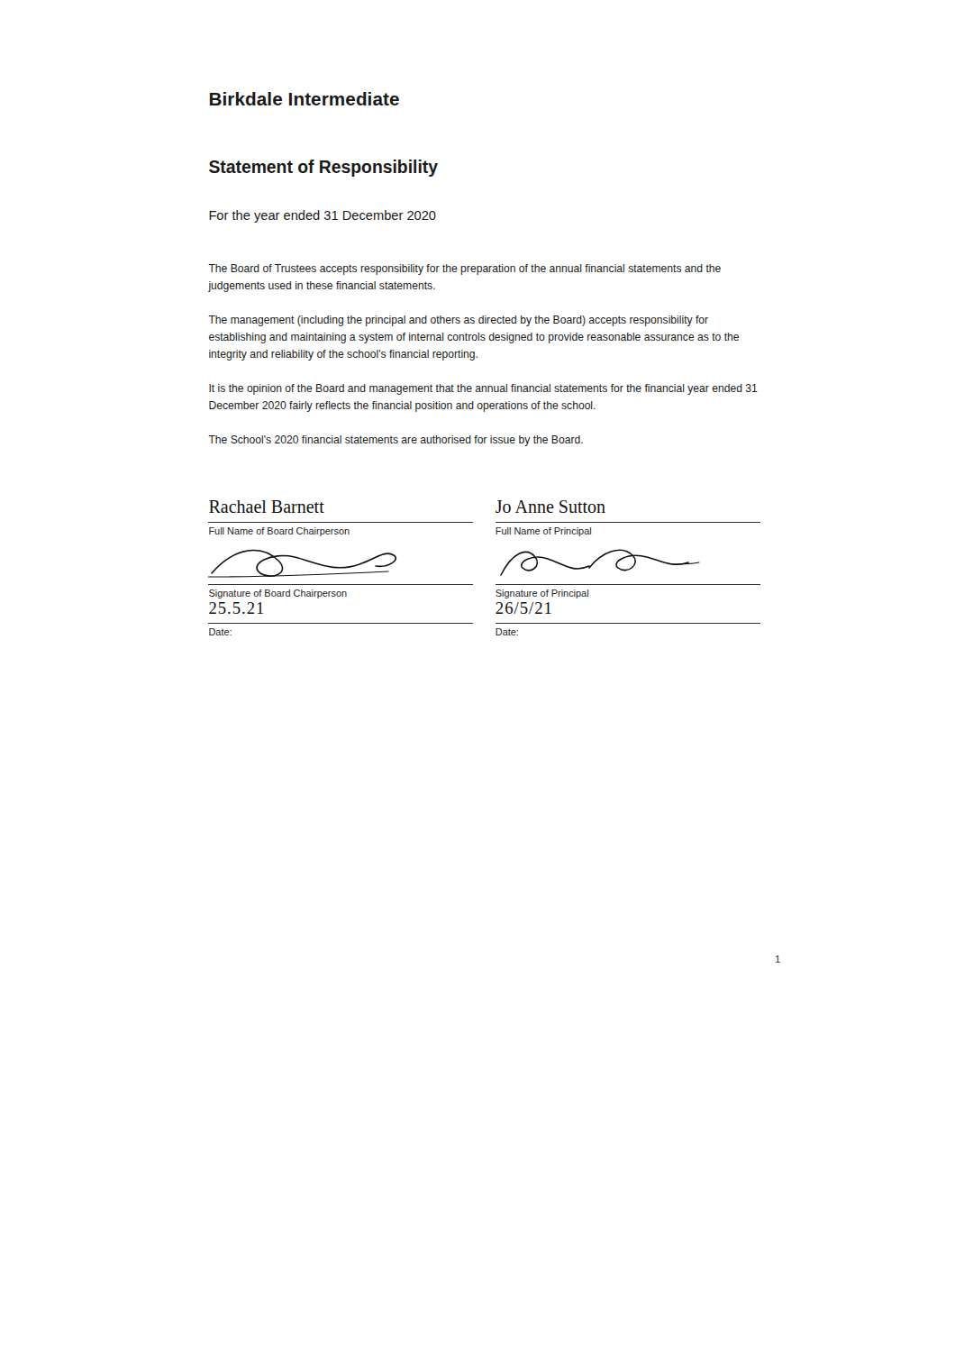Birkdale Intermediate
Statement of Responsibility
For the year ended 31 December 2020
The Board of Trustees accepts responsibility for the preparation of the annual financial statements and the judgements used in these financial statements.
The management (including the principal and others as directed by the Board) accepts responsibility for establishing and maintaining a system of internal controls designed to provide reasonable assurance as to the integrity and reliability of the school's financial reporting.
It is the opinion of the Board and management that the annual financial statements for the financial year ended 31 December 2020 fairly reflects the financial position and operations of the school.
The School's 2020 financial statements are authorised for issue by the Board.
| Rachael Barnett Full Name of Board Chairperson | | Jo Anne Sutton Full Name of Principal |
| Signature of Board Chairperson | | Signature of Principal |
| 25.5.21 Date: | | 26/5/21 Date: |
1